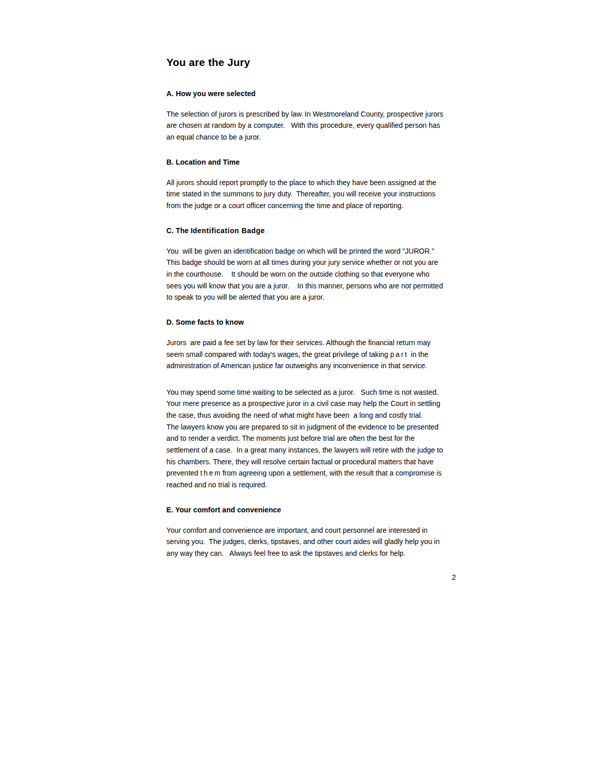You are the Jury
A. How you were selected
The selection of jurors is prescribed by law. In Westmoreland County, prospective jurors are chosen at random by a computer. With this procedure, every qualified person has an equal chance to be a juror.
B. Location and Time
All jurors should report promptly to the place to which they have been assigned at the time stated in the summons to jury duty. Thereafter, you will receive your instructions from the judge or a court officer concerning the time and place of reporting.
C. The Identification Badge
You will be given an identification badge on which will be printed the word "JUROR." This badge should be worn at all times during your jury service whether or not you are in the courthouse. It should be worn on the outside clothing so that everyone who sees you will know that you are a juror. In this manner, persons who are not permitted to speak to you will be alerted that you are a juror.
D. Some facts to know
Jurors are paid a fee set by law for their services. Although the financial return may seem small compared with today's wages, the great privilege of taking p a r t in the administration of American justice far outweighs any inconvenience in that service.
You may spend some time waiting to be selected as a juror. Such time is not wasted. Your mere presence as a prospective juror in a civil case may help the Court in settling the case, thus avoiding the need of what might have been a long and costly trial. The lawyers know you are prepared to sit in judgment of the evidence to be presented and to render a verdict. The moments just before trial are often the best for the settlement of a case. In a great many instances, the lawyers will retire with the judge to his chambers. There, they will resolve certain factual or procedural matters that have prevented t h e m from agreeing upon a settlement, with the result that a compromise is reached and no trial is required.
E. Your comfort and convenience
Your comfort and convenience are important, and court personnel are interested in serving you. The judges, clerks, tipstaves, and other court aides will gladly help you in any way they can. Always feel free to ask the tipstaves and clerks for help.
2